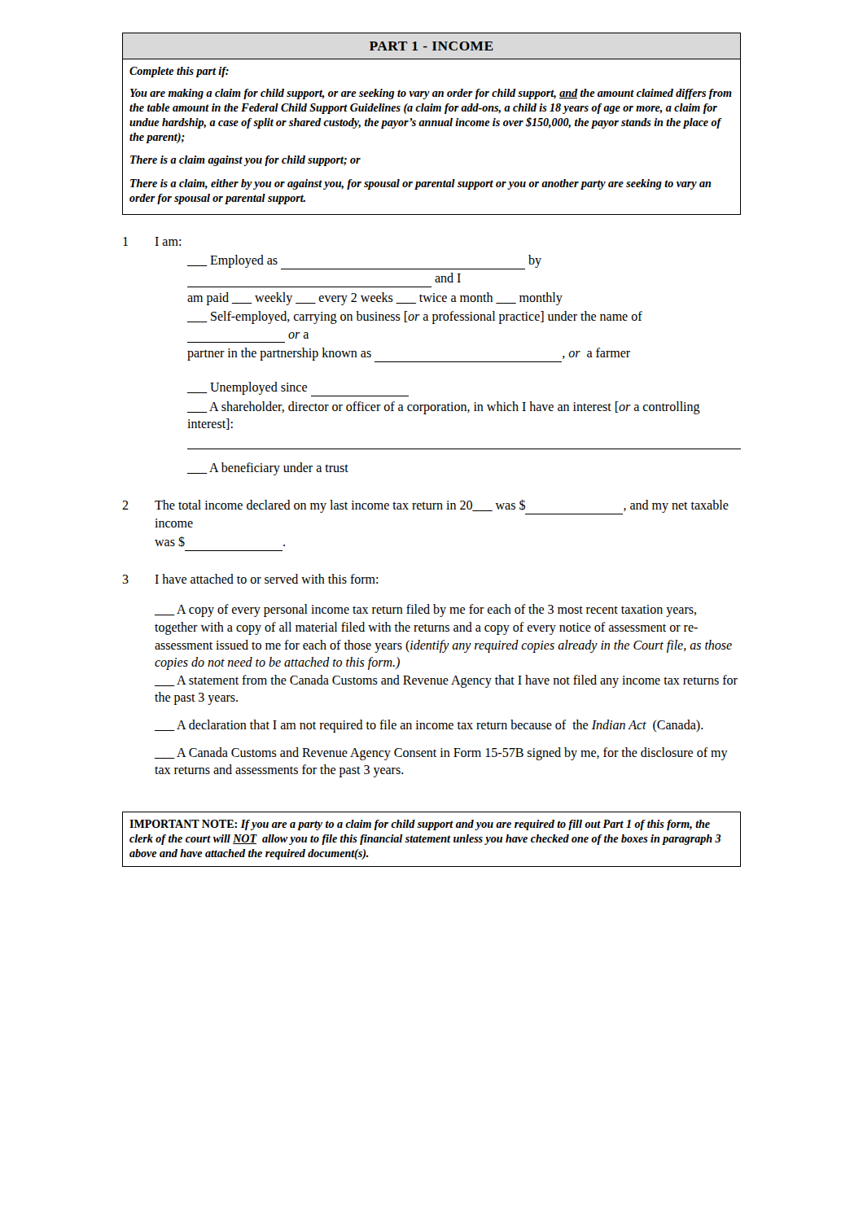PART 1 - INCOME
Complete this part if:
You are making a claim for child support, or are seeking to vary an order for child support, and the amount claimed differs from the table amount in the Federal Child Support Guidelines (a claim for add-ons, a child is 18 years of age or more, a claim for undue hardship, a case of split or shared custody, the payor’s annual income is over $150,000, the payor stands in the place of the parent);
There is a claim against you for child support; or
There is a claim, either by you or against you, for spousal or parental support or you or another party are seeking to vary an order for spousal or parental support.
1
I am:
___ Employed as by and I
am paid ___ weekly ___ every 2 weeks ___ twice a month ___ monthly
___ Self-employed, carrying on business [or a professional practice] under the name of or a
partner in the partnership known as , or a farmer
___ Unemployed since
___ A shareholder, director or officer of a corporation, in which I have an interest [or a controlling interest]:
___ A beneficiary under a trust
2
The total income declared on my last income tax return in 20___ was $ , and my net taxable income
was $ .
3
I have attached to or served with this form:
___ A copy of every personal income tax return filed by me for each of the 3 most recent taxation years, together with a copy of all material filed with the returns and a copy of every notice of assessment or re-assessment issued to me for each of those years (identify any required copies already in the Court file, as those copies do not need to be attached to this form.)
___ A statement from the Canada Customs and Revenue Agency that I have not filed any income tax returns for the past 3 years.
___ A declaration that I am not required to file an income tax return because of the Indian Act (Canada).
___ A Canada Customs and Revenue Agency Consent in Form 15-57B signed by me, for the disclosure of my tax returns and assessments for the past 3 years.
IMPORTANT NOTE: If you are a party to a claim for child support and you are required to fill out Part 1 of this form, the clerk of the court will NOT allow you to file this financial statement unless you have checked one of the boxes in paragraph 3 above and have attached the required document(s).